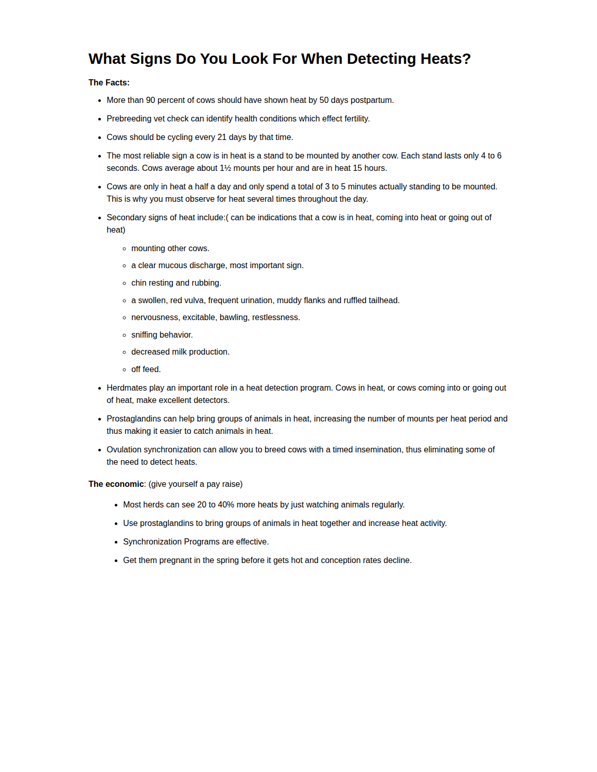What Signs Do You Look For When Detecting Heats?
The Facts:
More than 90 percent of cows should have shown heat by 50 days postpartum.
Prebreeding vet check can identify health conditions which effect fertility.
Cows should be cycling every 21 days by that time.
The most reliable sign a cow is in heat is a stand to be mounted by another cow. Each stand lasts only 4 to 6 seconds. Cows average about 1½ mounts per hour and are in heat 15 hours.
Cows are only in heat a half a day and only spend a total of 3 to 5 minutes actually standing to be mounted. This is why you must observe for heat several times throughout the day.
Secondary signs of heat include:( can be indications that a cow is in heat, coming into heat or going out of heat)
mounting other cows.
a clear mucous discharge, most important sign.
chin resting and rubbing.
a swollen, red vulva, frequent urination, muddy flanks and ruffled tailhead.
nervousness, excitable, bawling, restlessness.
sniffing behavior.
decreased milk production.
off feed.
Herdmates play an important role in a heat detection program. Cows in heat, or cows coming into or going out of heat, make excellent detectors.
Prostaglandins can help bring groups of animals in heat, increasing the number of mounts per heat period and thus making it easier to catch animals in heat.
Ovulation synchronization can allow you to breed cows with a timed insemination, thus eliminating some of the need to detect heats.
The economic: (give yourself a pay raise)
Most herds can see 20 to 40% more heats by just watching animals regularly.
Use prostaglandins to bring groups of animals in heat together and increase heat activity.
Synchronization Programs are effective.
Get them pregnant in the spring before it gets hot and conception rates decline.